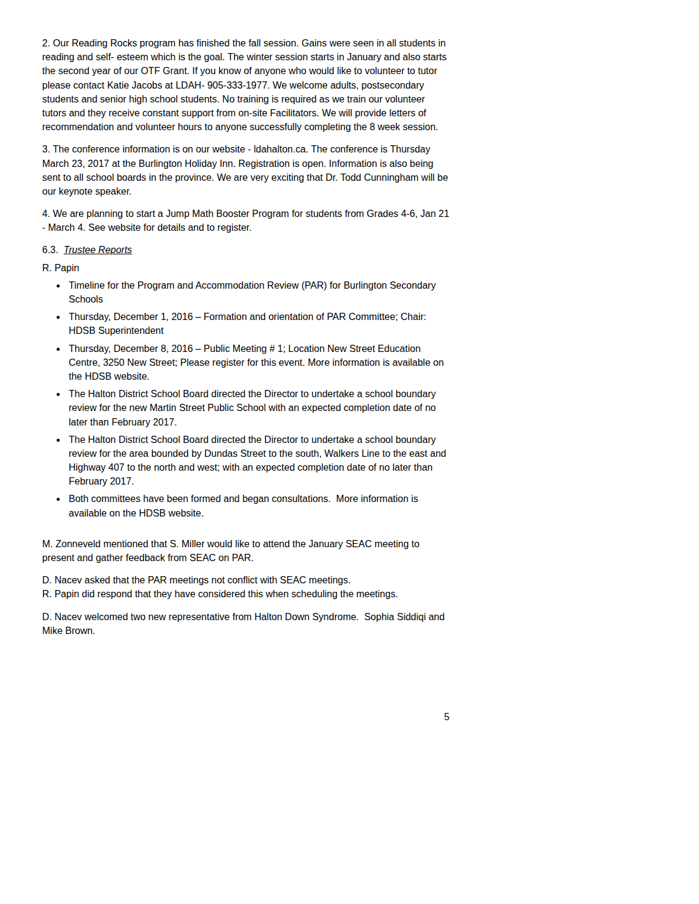2. Our Reading Rocks program has finished the fall session. Gains were seen in all students in reading and self- esteem which is the goal. The winter session starts in January and also starts the second year of our OTF Grant. If you know of anyone who would like to volunteer to tutor please contact Katie Jacobs at LDAH- 905-333-1977. We welcome adults, postsecondary students and senior high school students. No training is required as we train our volunteer tutors and they receive constant support from on-site Facilitators. We will provide letters of recommendation and volunteer hours to anyone successfully completing the 8 week session.
3. The conference information is on our website - ldahalton.ca. The conference is Thursday March 23, 2017 at the Burlington Holiday Inn. Registration is open. Information is also being sent to all school boards in the province. We are very exciting that Dr. Todd Cunningham will be our keynote speaker.
4. We are planning to start a Jump Math Booster Program for students from Grades 4-6, Jan 21 - March 4. See website for details and to register.
6.3. Trustee Reports
R. Papin
Timeline for the Program and Accommodation Review (PAR) for Burlington Secondary Schools
Thursday, December 1, 2016 – Formation and orientation of PAR Committee; Chair: HDSB Superintendent
Thursday, December 8, 2016 – Public Meeting # 1; Location New Street Education Centre, 3250 New Street; Please register for this event. More information is available on the HDSB website.
The Halton District School Board directed the Director to undertake a school boundary review for the new Martin Street Public School with an expected completion date of no later than February 2017.
The Halton District School Board directed the Director to undertake a school boundary review for the area bounded by Dundas Street to the south, Walkers Line to the east and Highway 407 to the north and west; with an expected completion date of no later than February 2017.
Both committees have been formed and began consultations. More information is available on the HDSB website.
M. Zonneveld mentioned that S. Miller would like to attend the January SEAC meeting to present and gather feedback from SEAC on PAR.
D. Nacev asked that the PAR meetings not conflict with SEAC meetings.
R. Papin did respond that they have considered this when scheduling the meetings.
D. Nacev welcomed two new representative from Halton Down Syndrome. Sophia Siddiqi and Mike Brown.
5